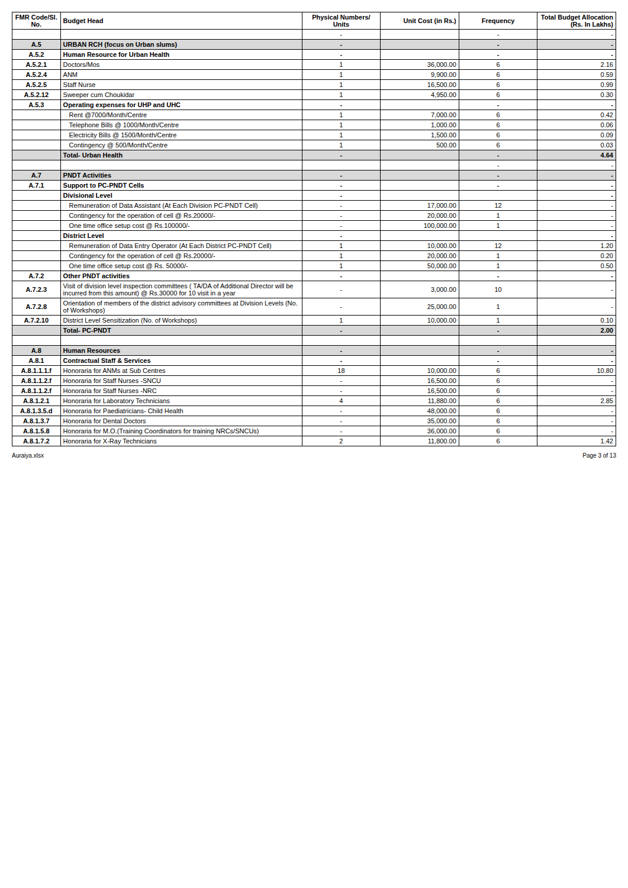| FMR Code/Sl. No. | Budget Head | Physical Numbers/ Units | Unit Cost (in Rs.) | Frequency | Total Budget Allocation (Rs. In Lakhs) |
| --- | --- | --- | --- | --- | --- |
| | | - | | - | - |
| A.5 | URBAN RCH (focus on Urban slums) | - | | - | - |
| A.5.2 | Human Resource for Urban Health | - | | - | - |
| A.5.2.1 | Doctors/Mos | 1 | 36,000.00 | 6 | 2.16 |
| A.5.2.4 | ANM | 1 | 9,900.00 | 6 | 0.59 |
| A.5.2.5 | Staff Nurse | 1 | 16,500.00 | 6 | 0.99 |
| A.5.2.12 | Sweeper cum Choukidar | 1 | 4,950.00 | 6 | 0.30 |
| A.5.3 | Operating expenses for UHP and UHC | - | | - | - |
| | Rent @7000/Month/Centre | 1 | 7,000.00 | 6 | 0.42 |
| | Telephone Bills @ 1000/Month/Centre | 1 | 1,000.00 | 6 | 0.06 |
| | Electricity Bills @ 1500/Month/Centre | 1 | 1,500.00 | 6 | 0.09 |
| | Contingency @ 500/Month/Centre | 1 | 500.00 | 6 | 0.03 |
| | Total- Urban Health | - | | - | 4.64 |
| | | | | - | - |
| A.7 | PNDT Activities | - | | - | - |
| A.7.1 | Support to PC-PNDT Cells | - | | - | - |
| | Divisional Level | - | | | - |
| | Remuneration of Data Assistant (At Each Division PC-PNDT Cell) | - | 17,000.00 | 12 | - |
| | Contingency for the operation of cell @ Rs.20000/- | - | 20,000.00 | 1 | - |
| | One time office setup cost @ Rs.100000/- | - | 100,000.00 | 1 | - |
| | District Level | - | | | - |
| | Remuneration of Data Entry Operator (At Each District PC-PNDT Cell) | 1 | 10,000.00 | 12 | 1.20 |
| | Contingency for the operation of cell @ Rs.20000/- | 1 | 20,000.00 | 1 | 0.20 |
| | One time office setup cost @ Rs. 50000/- | 1 | 50,000.00 | 1 | 0.50 |
| A.7.2 | Other PNDT activities | - | | - | - |
| A.7.2.3 | Visit of division level inspection committees ( TA/DA of Additional Director will be incurred from this amount) @ Rs.30000 for 10 visit in a year | - | 3,000.00 | 10 | - |
| A.7.2.8 | Orientation of members of the district advisory committees at Division Levels (No. of Workshops) | - | 25,000.00 | 1 | - |
| A.7.2.10 | District Level Sensitization (No. of Workshops) | 1 | 10,000.00 | 1 | 0.10 |
| | Total- PC-PNDT | - | | - | 2.00 |
| A.8 | Human Resources | - | | - | - |
| A.8.1 | Contractual Staff & Services | - | | - | - |
| A.8.1.1.1.f | Honoraria for ANMs at Sub Centres | 18 | 10,000.00 | 6 | 10.80 |
| A.8.1.1.2.f | Honoraria for Staff Nurses -SNCU | - | 16,500.00 | 6 | - |
| A.8.1.1.2.f | Honoraria for Staff Nurses -NRC | - | 16,500.00 | 6 | - |
| A.8.1.2.1 | Honoraria for Laboratory Technicians | 4 | 11,880.00 | 6 | 2.85 |
| A.8.1.3.5.d | Honoraria for Paediatricians- Child Health | - | 48,000.00 | 6 | - |
| A.8.1.3.7 | Honoraria for Dental Doctors | - | 35,000.00 | 6 | - |
| A.8.1.5.8 | Honoraria for M.O.(Training Coordinators for training NRCs/SNCUs) | - | 36,000.00 | 6 | - |
| A.8.1.7.2 | Honoraria for X-Ray Technicians | 2 | 11,800.00 | 6 | 1.42 |
Auraiya.xlsx Page 3 of 13